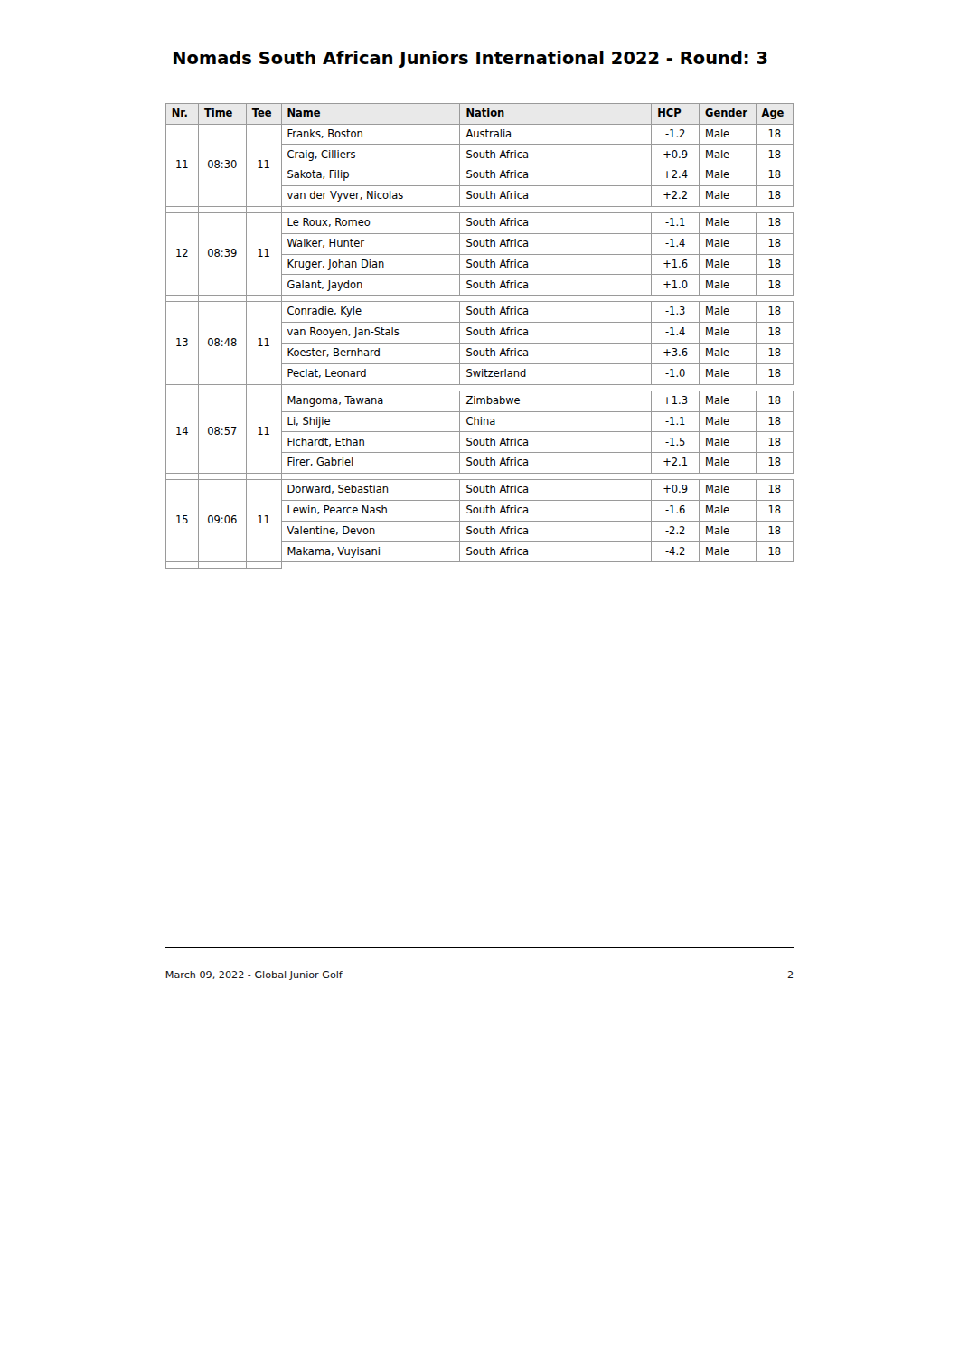Nomads South African Juniors International 2022 - Round: 3
| Nr. | Time | Tee | Name | Nation | HCP | Gender | Age |
| --- | --- | --- | --- | --- | --- | --- | --- |
| 11 | 08:30 | 11 | Franks, Boston | Australia | -1.2 | Male | 18 |
| Craig, Cilliers | South Africa | +0.9 | Male | 18 |
| Sakota, Filip | South Africa | +2.4 | Male | 18 |
| van der Vyver, Nicolas | South Africa | +2.2 | Male | 18 |
| 12 | 08:39 | 11 | Le Roux, Romeo | South Africa | -1.1 | Male | 18 |
| Walker, Hunter | South Africa | -1.4 | Male | 18 |
| Kruger, Johan Dian | South Africa | +1.6 | Male | 18 |
| Galant, Jaydon | South Africa | +1.0 | Male | 18 |
| 13 | 08:48 | 11 | Conradie, Kyle | South Africa | -1.3 | Male | 18 |
| van Rooyen, Jan-Stals | South Africa | -1.4 | Male | 18 |
| Koester, Bernhard | South Africa | +3.6 | Male | 18 |
| Peclat, Leonard | Switzerland | -1.0 | Male | 18 |
| 14 | 08:57 | 11 | Mangoma, Tawana | Zimbabwe | +1.3 | Male | 18 |
| Li, Shijie | China | -1.1 | Male | 18 |
| Fichardt, Ethan | South Africa | -1.5 | Male | 18 |
| Firer, Gabriel | South Africa | +2.1 | Male | 18 |
| 15 | 09:06 | 11 | Dorward, Sebastian | South Africa | +0.9 | Male | 18 |
| Lewin, Pearce Nash | South Africa | -1.6 | Male | 18 |
| Valentine, Devon | South Africa | -2.2 | Male | 18 |
| Makama, Vuyisani | South Africa | -4.2 | Male | 18 |
March 09, 2022 - Global Junior Golf 2